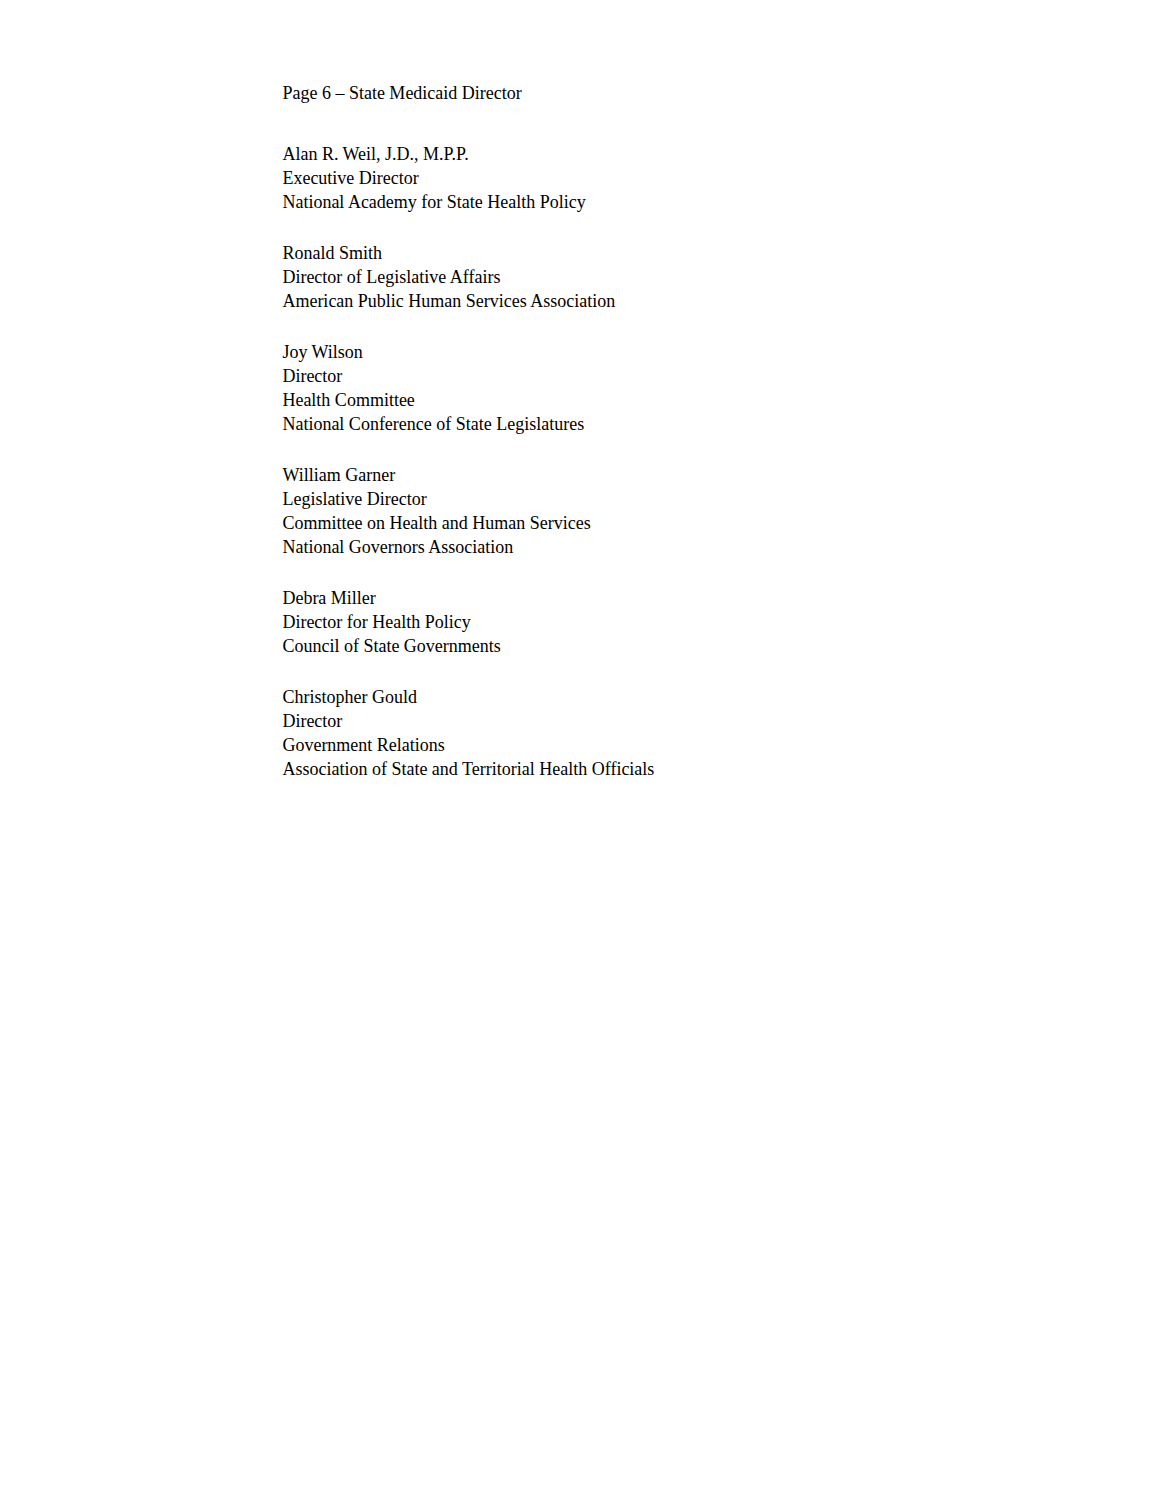Page 6 – State Medicaid Director
Alan R. Weil, J.D., M.P.P.
Executive Director
National Academy for State Health Policy
Ronald Smith
Director of Legislative Affairs
American Public Human Services Association
Joy Wilson
Director
Health Committee
National Conference of State Legislatures
William Garner
Legislative Director
Committee on Health and Human Services
National Governors Association
Debra Miller
Director for Health Policy
Council of State Governments
Christopher Gould
Director
Government Relations
Association of State and Territorial Health Officials